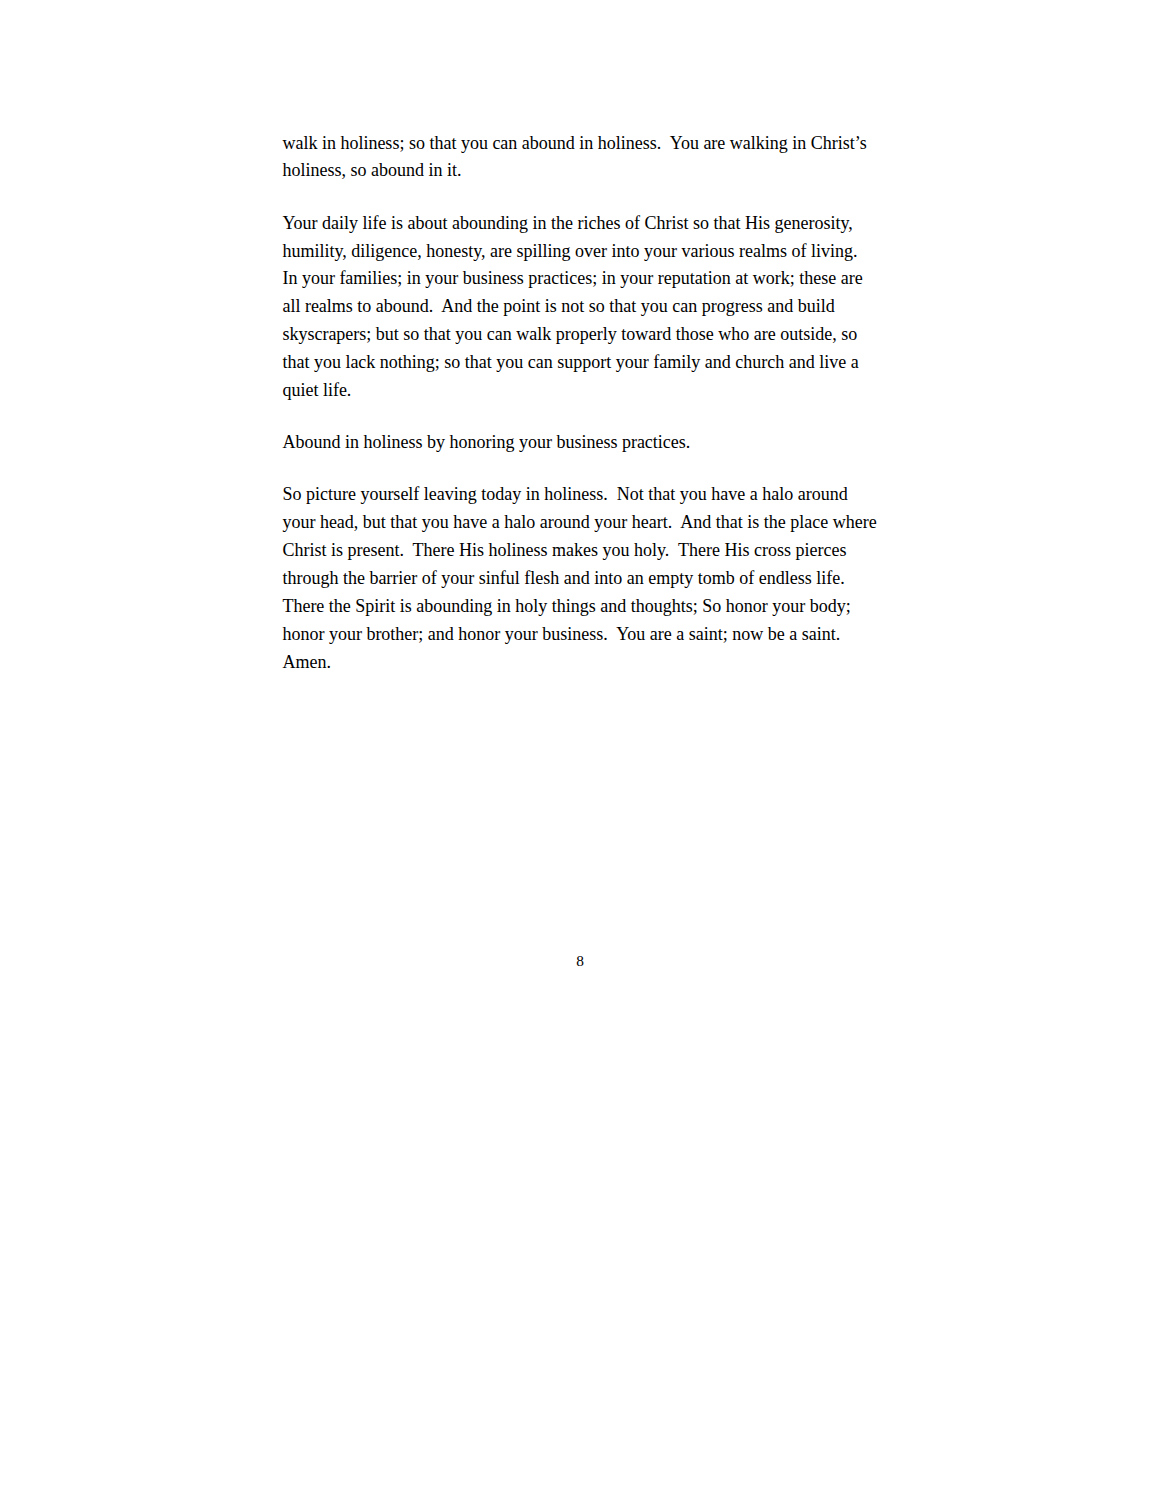walk in holiness; so that you can abound in holiness. You are walking in Christ’s holiness, so abound in it.
Your daily life is about abounding in the riches of Christ so that His generosity, humility, diligence, honesty, are spilling over into your various realms of living. In your families; in your business practices; in your reputation at work; these are all realms to abound. And the point is not so that you can progress and build skyscrapers; but so that you can walk properly toward those who are outside, so that you lack nothing; so that you can support your family and church and live a quiet life.
Abound in holiness by honoring your business practices.
So picture yourself leaving today in holiness. Not that you have a halo around your head, but that you have a halo around your heart. And that is the place where Christ is present. There His holiness makes you holy. There His cross pierces through the barrier of your sinful flesh and into an empty tomb of endless life. There the Spirit is abounding in holy things and thoughts; So honor your body; honor your brother; and honor your business. You are a saint; now be a saint. Amen.
8